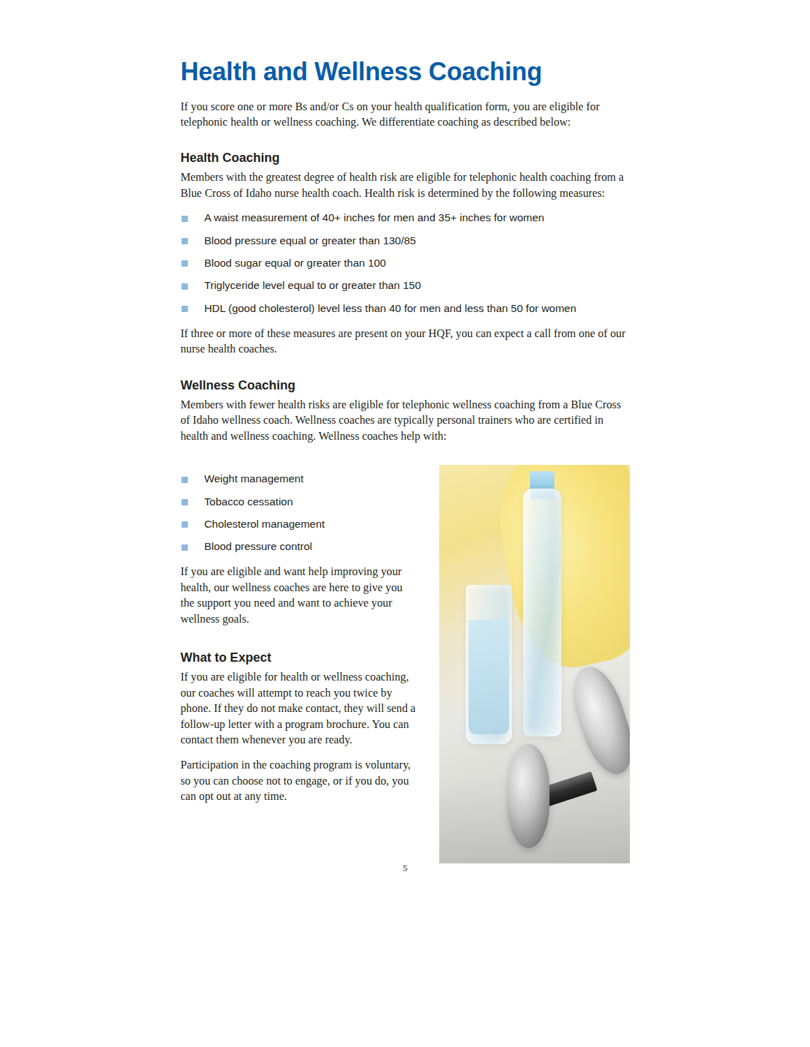Health and Wellness Coaching
If you score one or more Bs and/or Cs on your health qualification form, you are eligible for telephonic health or wellness coaching. We differentiate coaching as described below:
Health Coaching
Members with the greatest degree of health risk are eligible for telephonic health coaching from a Blue Cross of Idaho nurse health coach. Health risk is determined by the following measures:
A waist measurement of 40+ inches for men and 35+ inches for women
Blood pressure equal or greater than 130/85
Blood sugar equal or greater than 100
Triglyceride level equal to or greater than 150
HDL (good cholesterol) level less than 40 for men and less than 50 for women
If three or more of these measures are present on your HQF, you can expect a call from one of our nurse health coaches.
Wellness Coaching
Members with fewer health risks are eligible for telephonic wellness coaching from a Blue Cross of Idaho wellness coach. Wellness coaches are typically personal trainers who are certified in health and wellness coaching. Wellness coaches help with:
Weight management
Tobacco cessation
Cholesterol management
Blood pressure control
If you are eligible and want help improving your health, our wellness coaches are here to give you the support you need and want to achieve your wellness goals.
What to Expect
If you are eligible for health or wellness coaching, our coaches will attempt to reach you twice by phone. If they do not make contact, they will send a follow-up letter with a program brochure. You can contact them whenever you are ready.
Participation in the coaching program is voluntary, so you can choose not to engage, or if you do, you can opt out at any time.
5